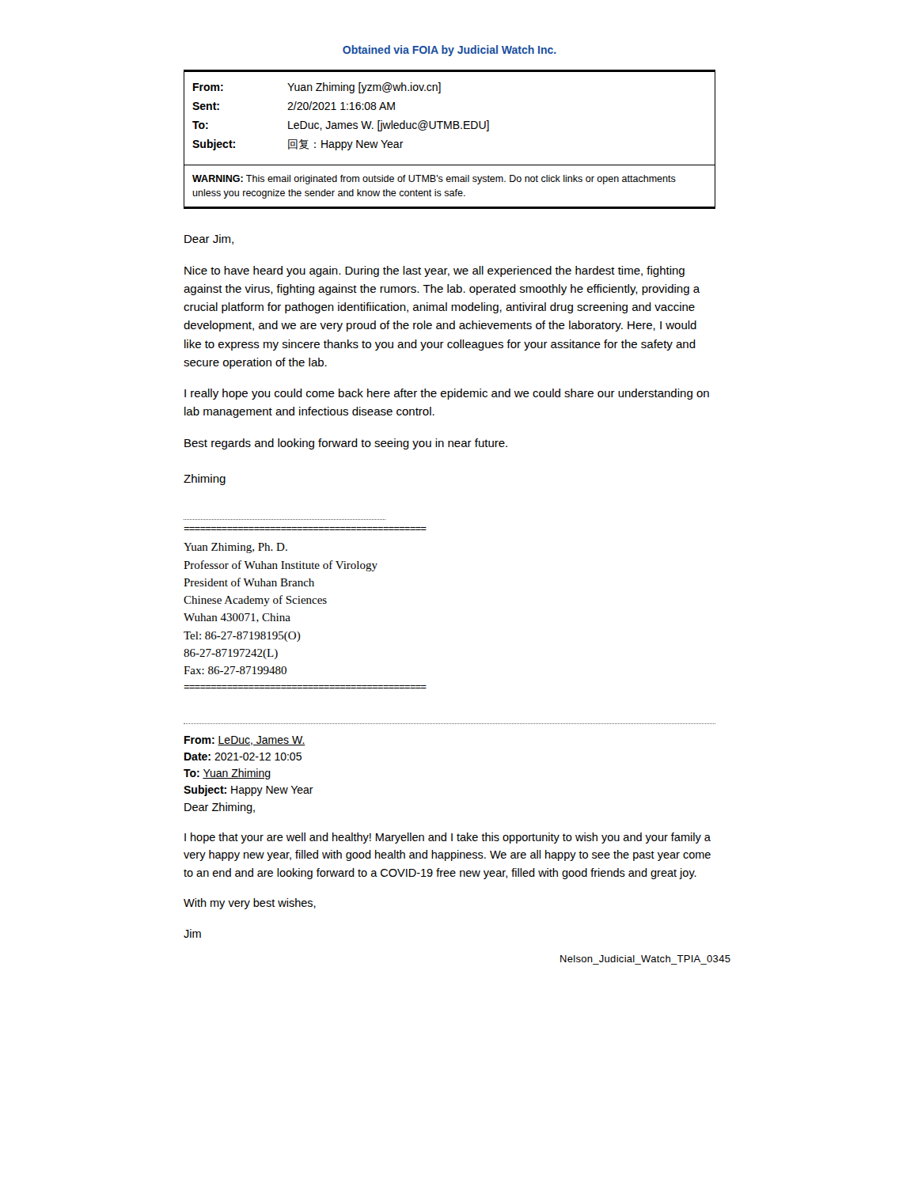Obtained via FOIA by Judicial Watch Inc.
| From: | Yuan Zhiming [yzm@wh.iov.cn] |
| Sent: | 2/20/2021 1:16:08 AM |
| To: | LeDuc, James W. [jwleduc@UTMB.EDU] |
| Subject: | 回复：Happy New Year |
WARNING: This email originated from outside of UTMB's email system. Do not click links or open attachments unless you recognize the sender and know the content is safe.
Dear Jim,
Nice to have heard you again. During the last year, we all experienced the hardest time, fighting against the virus, fighting against the rumors. The lab. operated smoothly he efficiently, providing a crucial platform for pathogen identifiication, animal modeling, antiviral drug screening and vaccine development, and we are very proud of the role and achievements of the laboratory. Here, I would like to express my sincere thanks to you and your colleagues for your assitance for the safety and secure operation of the lab.
I really hope you could come back here after the epidemic and we could share our understanding on lab management and infectious disease control.
Best regards and looking forward to seeing you in near future.
Zhiming
=============================================
Yuan Zhiming, Ph. D.
Professor of Wuhan Institute of Virology
President of Wuhan Branch
Chinese Academy of Sciences
Wuhan 430071, China
Tel: 86-27-87198195(O)
86-27-87197242(L)
Fax: 86-27-87199480
=============================================
From: LeDuc, James W.
Date: 2021-02-12 10:05
To: Yuan Zhiming
Subject: Happy New Year
Dear Zhiming,
I hope that your are well and healthy! Maryellen and I take this opportunity to wish you and your family a very happy new year, filled with good health and happiness. We are all happy to see the past year come to an end and are looking forward to a COVID-19 free new year, filled with good friends and great joy.
With my very best wishes,
Jim
Nelson_Judicial_Watch_TPIA_0345